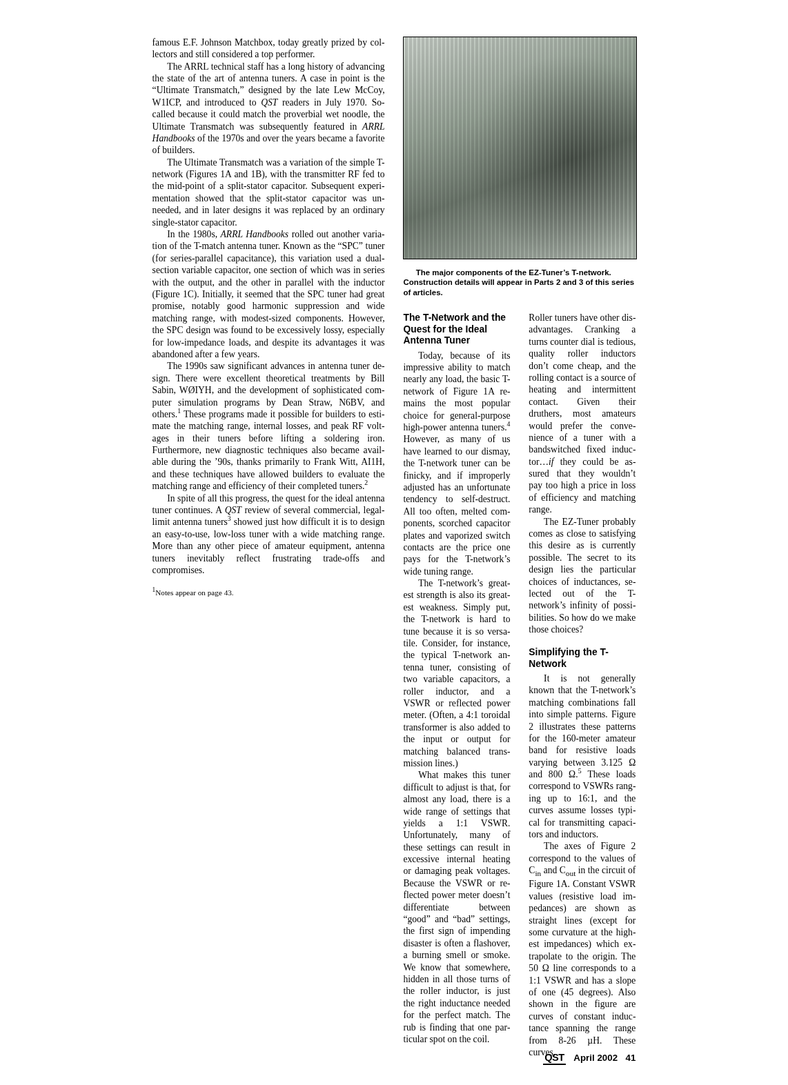famous E.F. Johnson Matchbox, today greatly prized by collectors and still considered a top performer.
The ARRL technical staff has a long history of advancing the state of the art of antenna tuners. A case in point is the “Ultimate Transmatch,” designed by the late Lew McCoy, W1ICP, and introduced to QST readers in July 1970. So-called because it could match the proverbial wet noodle, the Ultimate Transmatch was subsequently featured in ARRL Handbooks of the 1970s and over the years became a favorite of builders.
The Ultimate Transmatch was a variation of the simple T-network (Figures 1A and 1B), with the transmitter RF fed to the mid-point of a split-stator capacitor. Subsequent experimentation showed that the split-stator capacitor was unneeded, and in later designs it was replaced by an ordinary single-stator capacitor.
In the 1980s, ARRL Handbooks rolled out another variation of the T-match antenna tuner. Known as the “SPC” tuner (for series-parallel capacitance), this variation used a dual-section variable capacitor, one section of which was in series with the output, and the other in parallel with the inductor (Figure 1C). Initially, it seemed that the SPC tuner had great promise, notably good harmonic suppression and wide matching range, with modest-sized components. However, the SPC design was found to be excessively lossy, especially for low-impedance loads, and despite its advantages it was abandoned after a few years.
The 1990s saw significant advances in antenna tuner design. There were excellent theoretical treatments by Bill Sabin, WØIYH, and the development of sophisticated computer simulation programs by Dean Straw, N6BV, and others.1 These programs made it possible for builders to estimate the matching range, internal losses, and peak RF voltages in their tuners before lifting a soldering iron. Furthermore, new diagnostic techniques also became available during the ’90s, thanks primarily to Frank Witt, AI1H, and these techniques have allowed builders to evaluate the matching range and efficiency of their completed tuners.2
In spite of all this progress, the quest for the ideal antenna tuner continues. A QST review of several commercial, legal-limit antenna tuners3 showed just how difficult it is to design an easy-to-use, low-loss tuner with a wide matching range. More than any other piece of amateur equipment, antenna tuners inevitably reflect frustrating trade-offs and compromises.
1Notes appear on page 43.
The major components of the EZ-Tuner’s T-network. Construction details will appear in Parts 2 and 3 of this series of articles.
The T-Network and the Quest for the Ideal Antenna Tuner
Today, because of its impressive ability to match nearly any load, the basic T-network of Figure 1A remains the most popular choice for general-purpose high-power antenna tuners.4 However, as many of us have learned to our dismay, the T-network tuner can be finicky, and if improperly adjusted has an unfortunate tendency to self-destruct. All too often, melted components, scorched capacitor plates and vaporized switch contacts are the price one pays for the T-network’s wide tuning range.
The T-network’s greatest strength is also its greatest weakness. Simply put, the T-network is hard to tune because it is so versatile. Consider, for instance, the typical T-network antenna tuner, consisting of two variable capacitors, a roller inductor, and a VSWR or reflected power meter. (Often, a 4:1 toroidal transformer is also added to the input or output for matching balanced transmission lines.)
What makes this tuner difficult to adjust is that, for almost any load, there is a wide range of settings that yields a 1:1 VSWR. Unfortunately, many of these settings can result in excessive internal heating or damaging peak voltages. Because the VSWR or reflected power meter doesn’t differentiate between “good” and “bad” settings, the first sign of impending disaster is often a flashover, a burning smell or smoke. We know that somewhere, hidden in all those turns of the roller inductor, is just the right inductance needed for the perfect match. The rub is finding that one particular spot on the coil.
Roller tuners have other disadvantages. Cranking a turns counter dial is tedious, quality roller inductors don’t come cheap, and the rolling contact is a source of heating and intermittent contact. Given their druthers, most amateurs would prefer the convenience of a tuner with a bandswitched fixed inductor…if they could be assured that they wouldn’t pay too high a price in loss of efficiency and matching range.
The EZ-Tuner probably comes as close to satisfying this desire as is currently possible. The secret to its design lies the particular choices of inductances, selected out of the T-network’s infinity of possibilities. So how do we make those choices?
Simplifying the T-Network
It is not generally known that the T-network’s matching combinations fall into simple patterns. Figure 2 illustrates these patterns for the 160-meter amateur band for resistive loads varying between 3.125 Ω and 800 Ω.5 These loads correspond to VSWRs ranging up to 16:1, and the curves assume losses typical for transmitting capacitors and inductors.
The axes of Figure 2 correspond to the values of Cin and Cout in the circuit of Figure 1A. Constant VSWR values (resistive load impedances) are shown as straight lines (except for some curvature at the highest impedances) which extrapolate to the origin. The 50 Ω line corresponds to a 1:1 VSWR and has a slope of one (45 degrees). Also shown in the figure are curves of constant inductance spanning the range from 8-26 µH. These curves,
QST April 2002 41